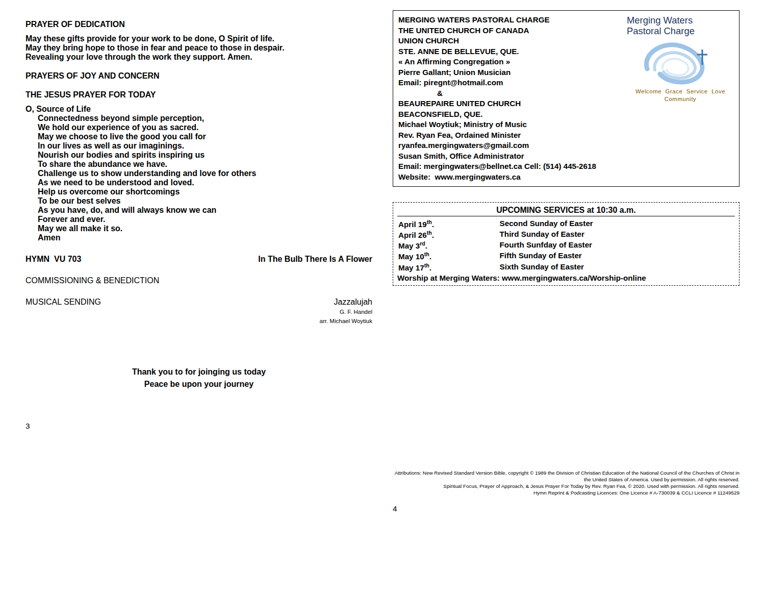PRAYER OF DEDICATION
May these gifts provide for your work to be done, O Spirit of life.
May they bring hope to those in fear and peace to those in despair.
Revealing your love through the work they support. Amen.
PRAYERS OF JOY AND CONCERN
THE JESUS PRAYER FOR TODAY
O, Source of Life
Connectedness beyond simple perception,
We hold our experience of you as sacred.
May we choose to live the good you call for
In our lives as well as our imaginings.
Nourish our bodies and spirits inspiring us
To share the abundance we have.
Challenge us to show understanding and love for others
As we need to be understood and loved.
Help us overcome our shortcomings
To be our best selves
As you have, do, and will always know we can
Forever and ever.
May we all make it so.
Amen
HYMN VU 703 In The Bulb There Is A Flower
COMMISSIONING & BENEDICTION
MUSICAL SENDING Jazzalujah
G. F. Handel
arr. Michael Woytiuk
Thank you to for joinging us today
Peace be upon your journey
3
MERGING WATERS PASTORAL CHARGE
THE UNITED CHURCH OF CANADA
UNION CHURCH
STE. ANNE DE BELLEVUE, QUE.
« An Affirming Congregation »
Pierre Gallant; Union Musician
Email: piregnt@hotmail.com
&
BEAUREPAIRE UNITED CHURCH
BEACONSFIELD, QUE.
Michael Woytiuk; Ministry of Music
Rev. Ryan Fea, Ordained Minister
ryanfea.mergingwaters@gmail.com
Susan Smith, Office Administrator
Email: mergingwaters@bellnet.ca Cell: (514) 445-2618
Website: www.mergingwaters.ca
Merging Waters
Pastoral Charge
Welcome Grace Service Love
Community
UPCOMING SERVICES at 10:30 a.m.
| April 19 th . | Second Sunday of Easter |
| April 26 th . | Third Sunday of Easter |
| May 3 rd . | Fourth Sunfday of Easter |
| May 10 th . | Fifth Sunday of Easter |
| May 17 th . | Sixth Sunday of Easter |
Worship at Merging Waters: www.mergingwaters.ca/Worship-online
Attributions: New Revised Standard Version Bible, copyright © 1989 the Division of Christian Education of the National Council of the Churches of Christ in the United States of America. Used by permission. All rights reserved.
Spiritual Focus, Prayer of Approach, & Jesus Prayer For Today by Rev. Ryan Fea, © 2020. Used with permission. All rights reserved.
Hymn Reprint & Podcasting Licences: One Licence # A-730039 & CCLI Licence # 11249529
4